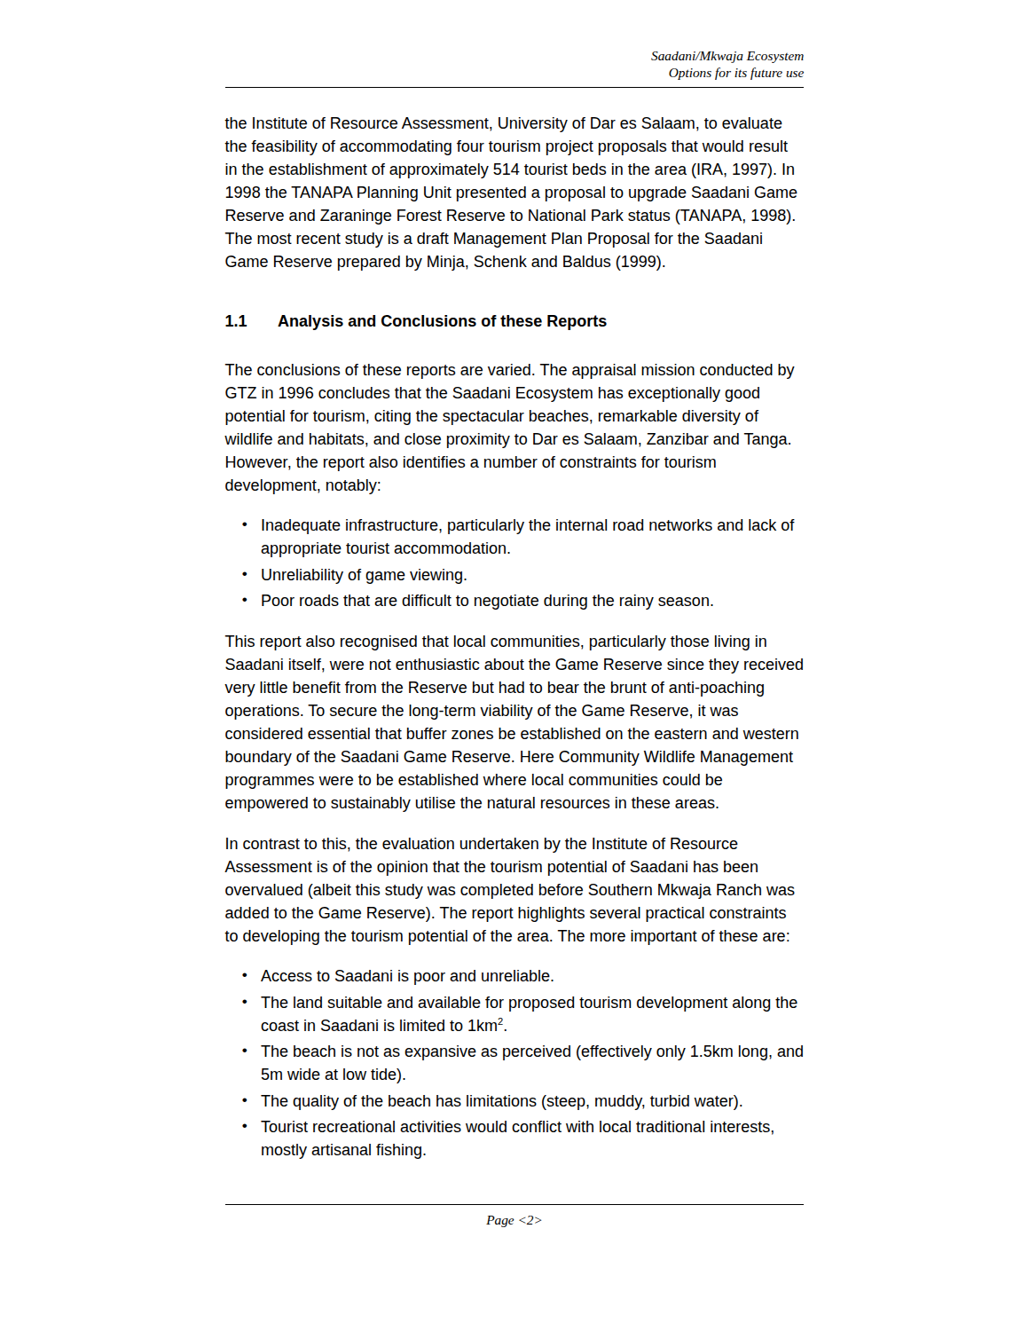Saadani/Mkwaja Ecosystem
Options for its future use
the Institute of Resource Assessment, University of Dar es Salaam, to evaluate the feasibility of accommodating four tourism project proposals that would result in the establishment of approximately 514 tourist beds in the area (IRA, 1997). In 1998 the TANAPA Planning Unit presented a proposal to upgrade Saadani Game Reserve and Zaraninge Forest Reserve to National Park status (TANAPA, 1998). The most recent study is a draft Management Plan Proposal for the Saadani Game Reserve prepared by Minja, Schenk and Baldus (1999).
1.1 Analysis and Conclusions of these Reports
The conclusions of these reports are varied. The appraisal mission conducted by GTZ in 1996 concludes that the Saadani Ecosystem has exceptionally good potential for tourism, citing the spectacular beaches, remarkable diversity of wildlife and habitats, and close proximity to Dar es Salaam, Zanzibar and Tanga. However, the report also identifies a number of constraints for tourism development, notably:
Inadequate infrastructure, particularly the internal road networks and lack of appropriate tourist accommodation.
Unreliability of game viewing.
Poor roads that are difficult to negotiate during the rainy season.
This report also recognised that local communities, particularly those living in Saadani itself, were not enthusiastic about the Game Reserve since they received very little benefit from the Reserve but had to bear the brunt of anti-poaching operations. To secure the long-term viability of the Game Reserve, it was considered essential that buffer zones be established on the eastern and western boundary of the Saadani Game Reserve. Here Community Wildlife Management programmes were to be established where local communities could be empowered to sustainably utilise the natural resources in these areas.
In contrast to this, the evaluation undertaken by the Institute of Resource Assessment is of the opinion that the tourism potential of Saadani has been overvalued (albeit this study was completed before Southern Mkwaja Ranch was added to the Game Reserve). The report highlights several practical constraints to developing the tourism potential of the area. The more important of these are:
Access to Saadani is poor and unreliable.
The land suitable and available for proposed tourism development along the coast in Saadani is limited to 1km2.
The beach is not as expansive as perceived (effectively only 1.5km long, and 5m wide at low tide).
The quality of the beach has limitations (steep, muddy, turbid water).
Tourist recreational activities would conflict with local traditional interests, mostly artisanal fishing.
Page <2>